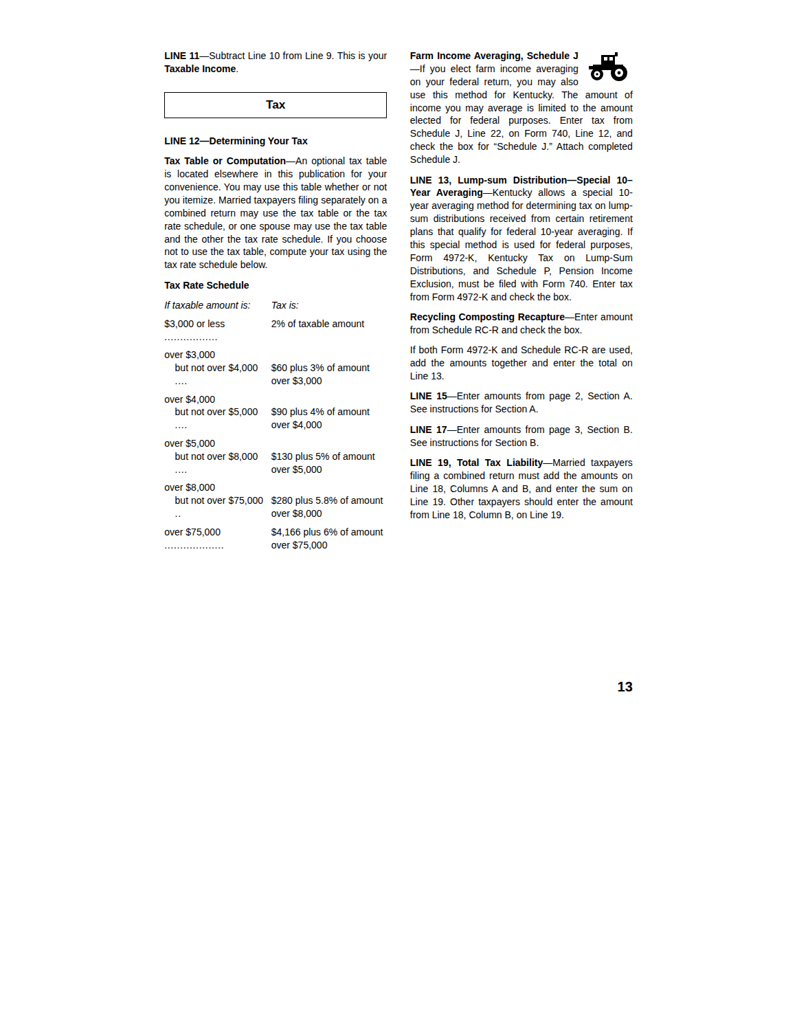LINE 11—Subtract Line 10 from Line 9. This is your Taxable Income.
Tax
LINE 12—Determining Your Tax
Tax Table or Computation—An optional tax table is located elsewhere in this publication for your convenience. You may use this table whether or not you itemize. Married taxpayers filing separately on a combined return may use the tax table or the tax rate schedule, or one spouse may use the tax table and the other the tax rate schedule. If you choose not to use the tax table, compute your tax using the tax rate schedule below.
Tax Rate Schedule
| If taxable amount is: | Tax is: |
| $3,000 or less ................. | 2% of taxable amount |
| over $3,000 but not over $4,000 .... | $60 plus 3% of amount over $3,000 |
| over $4,000 but not over $5,000 .... | $90 plus 4% of amount over $4,000 |
| over $5,000 but not over $8,000 .... | $130 plus 5% of amount over $5,000 |
| over $8,000 but not over $75,000 .. | $280 plus 5.8% of amount over $8,000 |
| over $75,000 ................... | $4,166 plus 6% of amount over $75,000 |
Farm Income Averaging, Schedule J—If you elect farm income averaging on your federal return, you may also use this method for Kentucky. The amount of income you may average is limited to the amount elected for federal purposes. Enter tax from Schedule J, Line 22, on Form 740, Line 12, and check the box for “Schedule J.” Attach completed Schedule J.
LINE 13, Lump-sum Distribution—Special 10–Year Averaging—Kentucky allows a special 10-year averaging method for determining tax on lump-sum distributions received from certain retirement plans that qualify for federal 10-year averaging. If this special method is used for federal purposes, Form 4972-K, Kentucky Tax on Lump-Sum Distributions, and Schedule P, Pension Income Exclusion, must be filed with Form 740. Enter tax from Form 4972-K and check the box.
Recycling Composting Recapture—Enter amount from Schedule RC-R and check the box.
If both Form 4972-K and Schedule RC-R are used, add the amounts together and enter the total on Line 13.
LINE 15—Enter amounts from page 2, Section A. See instructions for Section A.
LINE 17—Enter amounts from page 3, Section B. See instructions for Section B.
LINE 19, Total Tax Liability—Married taxpayers filing a combined return must add the amounts on Line 18, Columns A and B, and enter the sum on Line 19. Other taxpayers should enter the amount from Line 18, Column B, on Line 19.
13